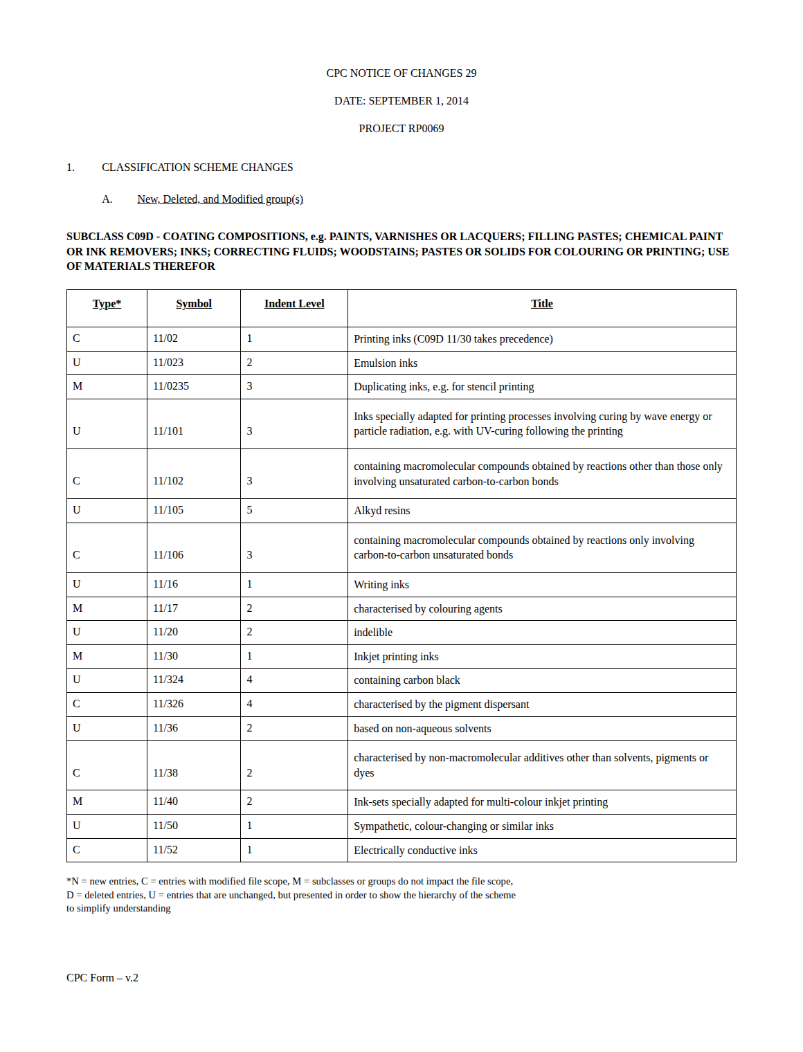CPC NOTICE OF CHANGES 29
DATE: SEPTEMBER 1, 2014
PROJECT RP0069
1. CLASSIFICATION SCHEME CHANGES
A. New, Deleted, and Modified group(s)
SUBCLASS C09D - COATING COMPOSITIONS, e.g. PAINTS, VARNISHES OR LACQUERS; FILLING PASTES; CHEMICAL PAINT OR INK REMOVERS; INKS; CORRECTING FLUIDS; WOODSTAINS; PASTES OR SOLIDS FOR COLOURING OR PRINTING; USE OF MATERIALS THEREFOR
| Type* | Symbol | Indent Level | Title |
| --- | --- | --- | --- |
| C | 11/02 | 1 | Printing inks (C09D 11/30 takes precedence) |
| U | 11/023 | 2 | Emulsion inks |
| M | 11/0235 | 3 | Duplicating inks, e.g. for stencil printing |
| U | 11/101 | 3 | Inks specially adapted for printing processes involving curing by wave energy or particle radiation, e.g. with UV-curing following the printing |
| C | 11/102 | 3 | containing macromolecular compounds obtained by reactions other than those only involving unsaturated carbon-to-carbon bonds |
| U | 11/105 | 5 | Alkyd resins |
| C | 11/106 | 3 | containing macromolecular compounds obtained by reactions only involving carbon-to-carbon unsaturated bonds |
| U | 11/16 | 1 | Writing inks |
| M | 11/17 | 2 | characterised by colouring agents |
| U | 11/20 | 2 | indelible |
| M | 11/30 | 1 | Inkjet printing inks |
| U | 11/324 | 4 | containing carbon black |
| C | 11/326 | 4 | characterised by the pigment dispersant |
| U | 11/36 | 2 | based on non-aqueous solvents |
| C | 11/38 | 2 | characterised by non-macromolecular additives other than solvents, pigments or dyes |
| M | 11/40 | 2 | Ink-sets specially adapted for multi-colour inkjet printing |
| U | 11/50 | 1 | Sympathetic, colour-changing or similar inks |
| C | 11/52 | 1 | Electrically conductive inks |
*N = new entries, C = entries with modified file scope, M = subclasses or groups do not impact the file scope,
D = deleted entries, U = entries that are unchanged, but presented in order to show the hierarchy of the scheme
to simplify understanding
CPC Form – v.2